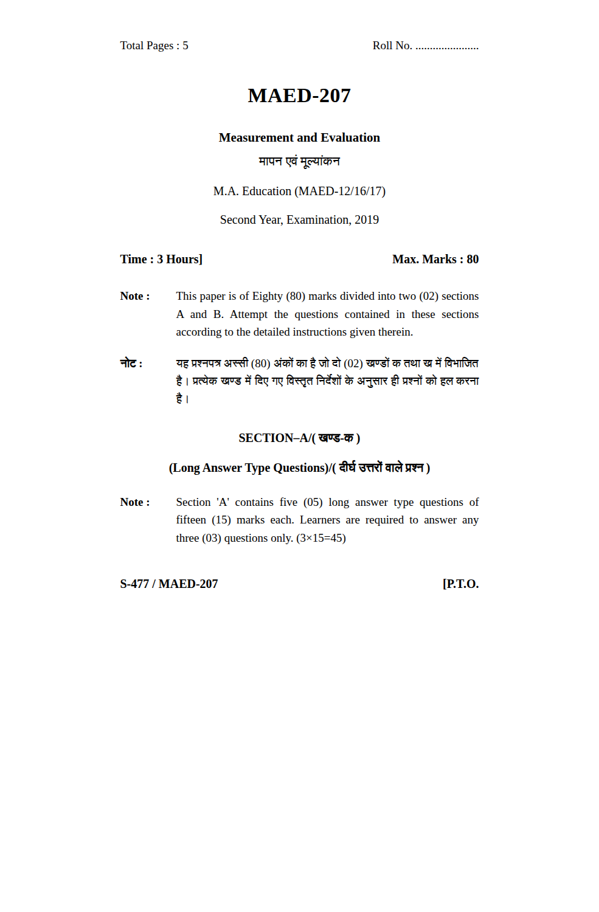Total Pages : 5 Roll No. ......................
MAED-207
Measurement and Evaluation
मापन एवं मूल्यांकन
M.A. Education (MAED-12/16/17)
Second Year, Examination, 2019
Time : 3 Hours] Max. Marks : 80
Note :
This paper is of Eighty (80) marks divided into two (02) sections A and B. Attempt the questions contained in these sections according to the detailed instructions given therein.
नोट :
यह प्रश्नपत्र अस्सी (80) अंकों का है जो दो (02) खण्डों क तथा ख में विभाजित है। प्रत्येक खण्ड में दिए गए विस्तृत निर्देशों के अनुसार ही प्रश्नों को हल करना है।
SECTION–A/( खण्ड-क )
(Long Answer Type Questions)/( दीर्घ उत्तरों वाले प्रश्न )
Note :
Section 'A' contains five (05) long answer type questions of fifteen (15) marks each. Learners are required to answer any three (03) questions only. (3×15=45)
S-477 / MAED-207 [P.T.O.